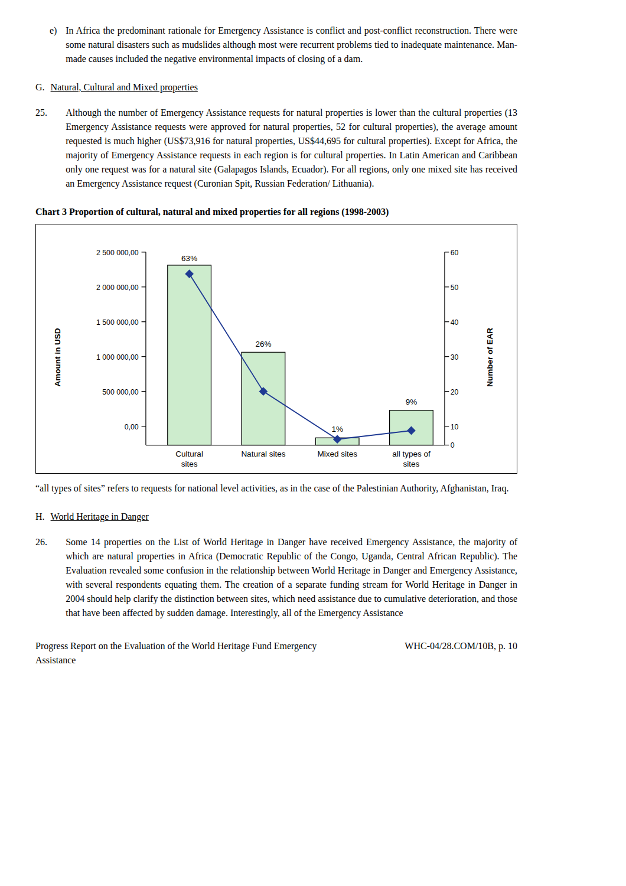e)
In Africa the predominant rationale for Emergency Assistance is conflict and post-conflict reconstruction. There were some natural disasters such as mudslides although most were recurrent problems tied to inadequate maintenance. Man-made causes included the negative environmental impacts of closing of a dam.
G. Natural, Cultural and Mixed properties
25.
Although the number of Emergency Assistance requests for natural properties is lower than the cultural properties (13 Emergency Assistance requests were approved for natural properties, 52 for cultural properties), the average amount requested is much higher (US$73,916 for natural properties, US$44,695 for cultural properties). Except for Africa, the majority of Emergency Assistance requests in each region is for cultural properties. In Latin American and Caribbean only one request was for a natural site (Galapagos Islands, Ecuador). For all regions, only one mixed site has received an Emergency Assistance request (Curonian Spit, Russian Federation/ Lithuania).
Chart 3 Proportion of cultural, natural and mixed properties for all regions (1998-2003)
Amount in USD Number of EAR 2 500 000,00 2 000 000,00 1 500 000,00 1 000 000,00 500 000,00 0,00 60 50 40 30 20 10 0 63% 26% 1% 9% Cultural sites Natural sites Mixed sites all types of sites
“all types of sites” refers to requests for national level activities, as in the case of the Palestinian Authority, Afghanistan, Iraq.
H. World Heritage in Danger
26.
Some 14 properties on the List of World Heritage in Danger have received Emergency Assistance, the majority of which are natural properties in Africa (Democratic Republic of the Congo, Uganda, Central African Republic). The Evaluation revealed some confusion in the relationship between World Heritage in Danger and Emergency Assistance, with several respondents equating them. The creation of a separate funding stream for World Heritage in Danger in 2004 should help clarify the distinction between sites, which need assistance due to cumulative deterioration, and those that have been affected by sudden damage. Interestingly, all of the Emergency Assistance
Progress Report on the Evaluation of the World Heritage Fund Emergency Assistance
WHC-04/28.COM/10B, p. 10